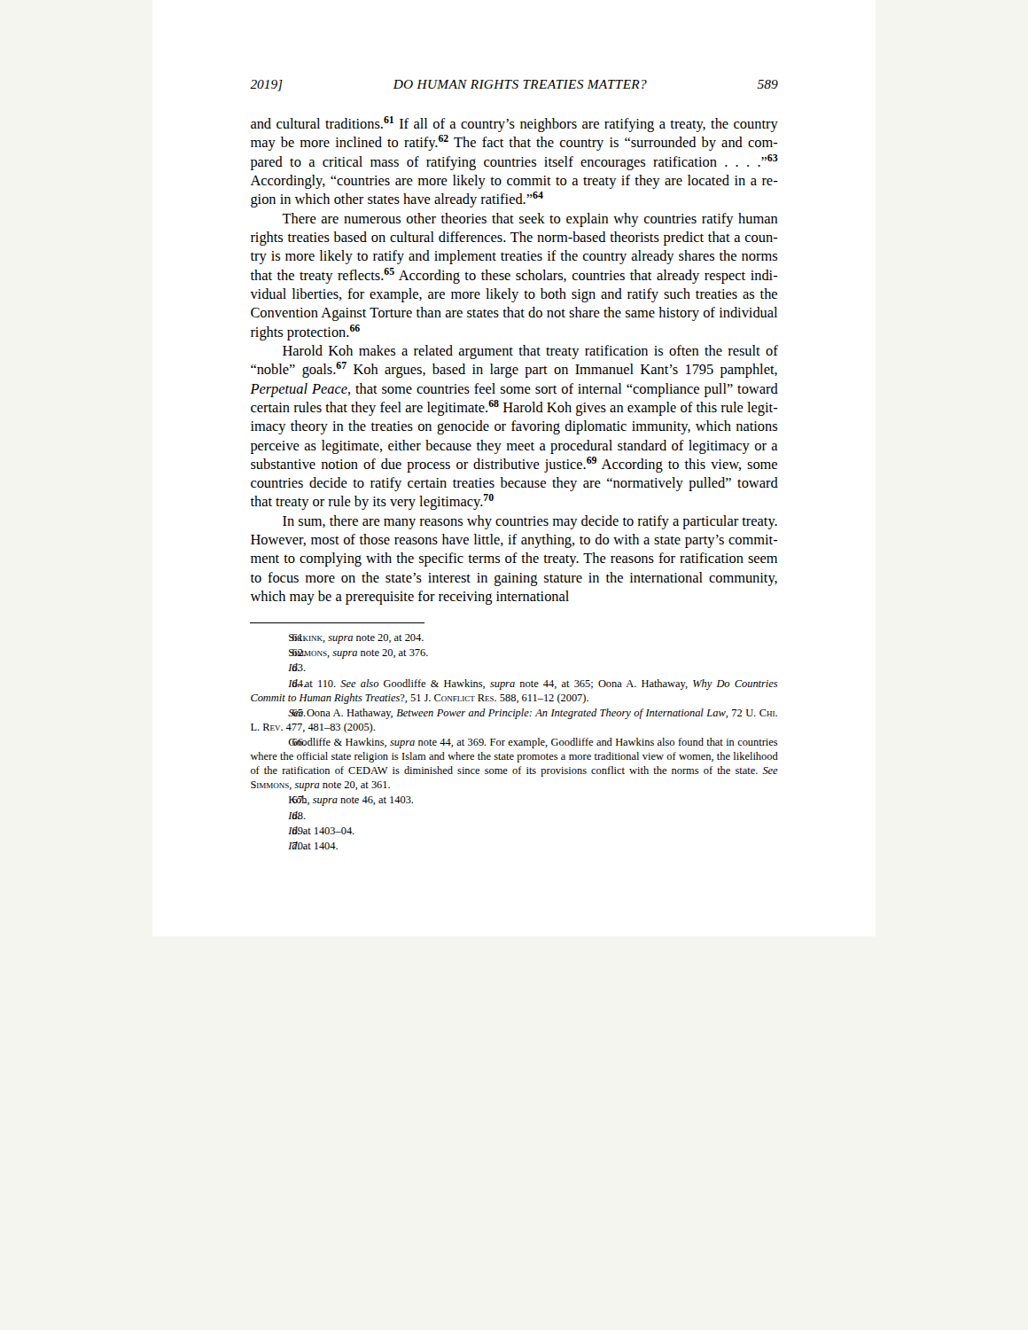2019] DO HUMAN RIGHTS TREATIES MATTER? 589
and cultural traditions.61 If all of a country’s neighbors are ratifying a treaty, the country may be more inclined to ratify.62 The fact that the country is “surrounded by and compared to a critical mass of ratifying countries itself encourages ratification . . . .”63 Accordingly, “countries are more likely to commit to a treaty if they are located in a region in which other states have already ratified.”64
There are numerous other theories that seek to explain why countries ratify human rights treaties based on cultural differences. The norm-based theorists predict that a country is more likely to ratify and implement treaties if the country already shares the norms that the treaty reflects.65 According to these scholars, countries that already respect individual liberties, for example, are more likely to both sign and ratify such treaties as the Convention Against Torture than are states that do not share the same history of individual rights protection.66
Harold Koh makes a related argument that treaty ratification is often the result of “noble” goals.67 Koh argues, based in large part on Immanuel Kant’s 1795 pamphlet, Perpetual Peace, that some countries feel some sort of internal “compliance pull” toward certain rules that they feel are legitimate.68 Harold Koh gives an example of this rule legitimacy theory in the treaties on genocide or favoring diplomatic immunity, which nations perceive as legitimate, either because they meet a procedural standard of legitimacy or a substantive notion of due process or distributive justice.69 According to this view, some countries decide to ratify certain treaties because they are “normatively pulled” toward that treaty or rule by its very legitimacy.70
In sum, there are many reasons why countries may decide to ratify a particular treaty. However, most of those reasons have little, if anything, to do with a state party’s commitment to complying with the specific terms of the treaty. The reasons for ratification seem to focus more on the state’s interest in gaining stature in the international community, which may be a prerequisite for receiving international
61. Sikkink, supra note 20, at 204.
62. Simmons, supra note 20, at 376.
63. Id.
64. Id. at 110. See also Goodliffe & Hawkins, supra note 44, at 365; Oona A. Hathaway, Why Do Countries Commit to Human Rights Treaties?, 51 J. Conflict Res. 588, 611–12 (2007).
65. See Oona A. Hathaway, Between Power and Principle: An Integrated Theory of International Law, 72 U. Chi. L. Rev. 477, 481–83 (2005).
66. Goodliffe & Hawkins, supra note 44, at 369. For example, Goodliffe and Hawkins also found that in countries where the official state religion is Islam and where the state promotes a more traditional view of women, the likelihood of the ratification of CEDAW is diminished since some of its provisions conflict with the norms of the state. See Simmons, supra note 20, at 361.
67. Koh, supra note 46, at 1403.
68. Id.
69. Id. at 1403–04.
70. Id. at 1404.